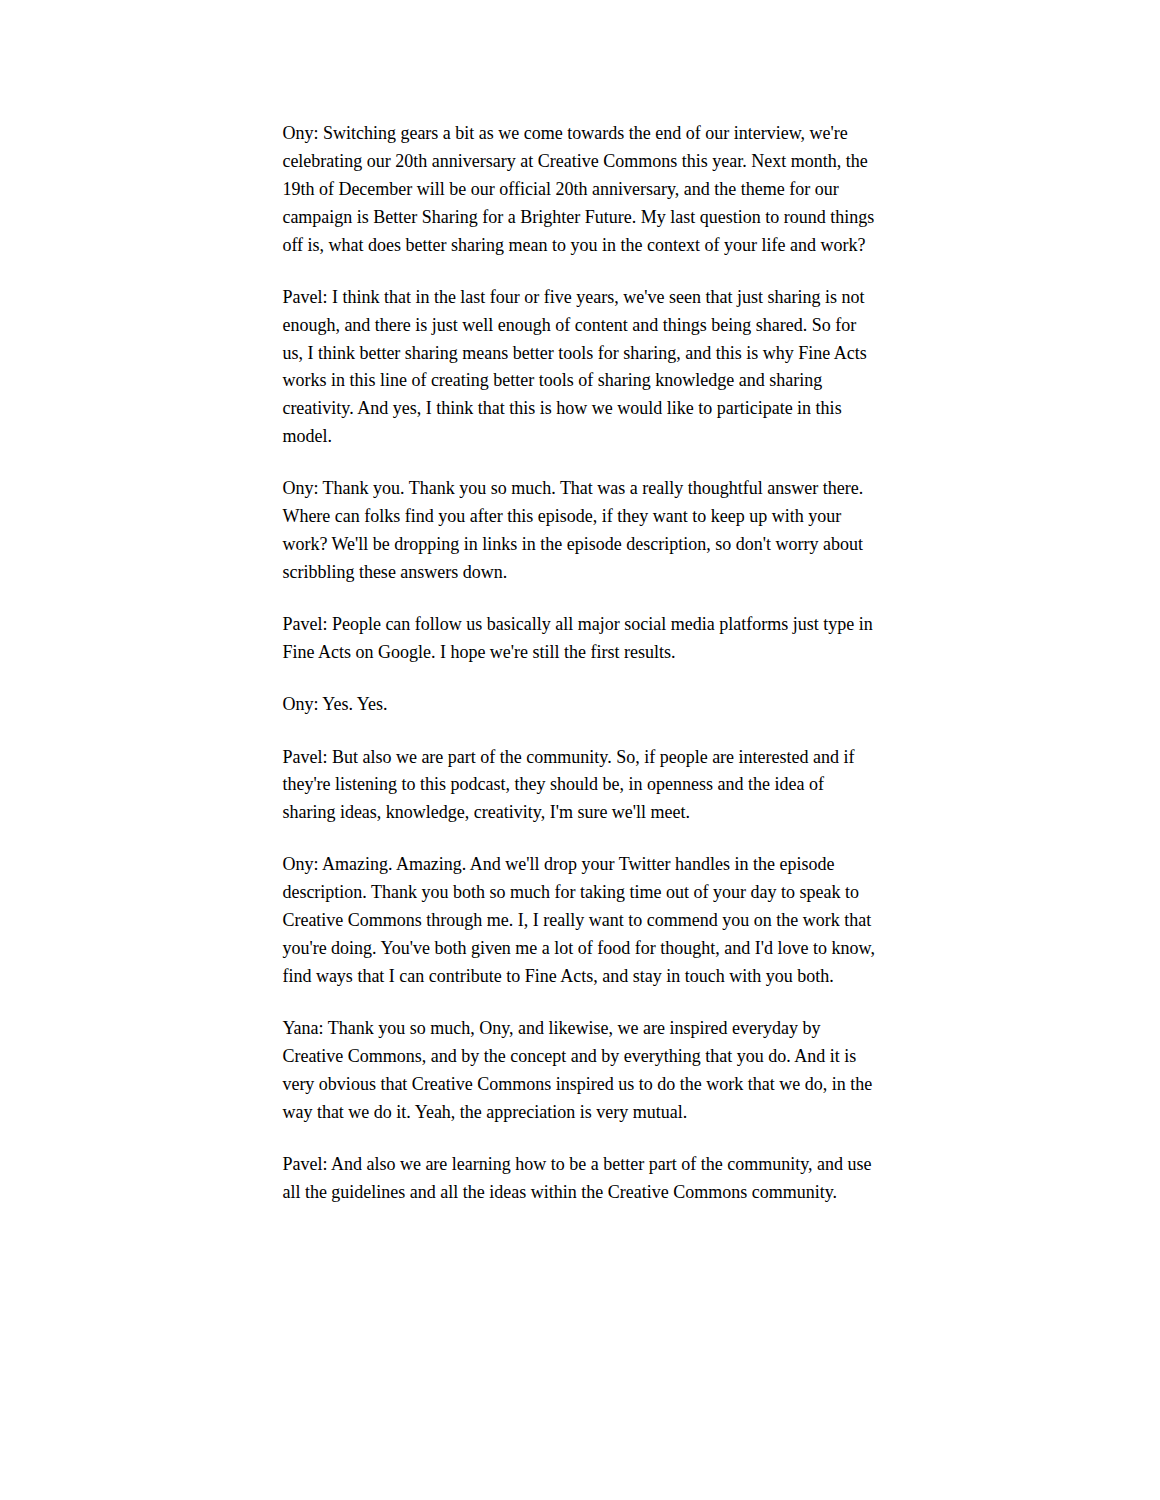Ony: Switching gears a bit as we come towards the end of our interview, we're celebrating our 20th anniversary at Creative Commons this year. Next month, the 19th of December will be our official 20th anniversary, and the theme for our campaign is Better Sharing for a Brighter Future. My last question to round things off is, what does better sharing mean to you in the context of your life and work?
Pavel: I think that in the last four or five years, we've seen that just sharing is not enough, and there is just well enough of content and things being shared. So for us, I think better sharing means better tools for sharing, and this is why Fine Acts works in this line of creating better tools of sharing knowledge and sharing creativity. And yes, I think that this is how we would like to participate in this model.
Ony: Thank you. Thank you so much. That was a really thoughtful answer there. Where can folks find you after this episode, if they want to keep up with your work? We'll be dropping in links in the episode description, so don't worry about scribbling these answers down.
Pavel: People can follow us basically all major social media platforms just type in Fine Acts on Google. I hope we're still the first results.
Ony: Yes. Yes.
Pavel: But also we are part of the community. So, if people are interested and if they're listening to this podcast, they should be, in openness and the idea of sharing ideas, knowledge, creativity, I'm sure we'll meet.
Ony: Amazing. Amazing. And we'll drop your Twitter handles in the episode description. Thank you both so much for taking time out of your day to speak to Creative Commons through me. I, I really want to commend you on the work that you're doing. You've both given me a lot of food for thought, and I'd love to know, find ways that I can contribute to Fine Acts, and stay in touch with you both.
Yana: Thank you so much, Ony, and likewise, we are inspired everyday by Creative Commons, and by the concept and by everything that you do. And it is very obvious that Creative Commons inspired us to do the work that we do, in the way that we do it. Yeah, the appreciation is very mutual.
Pavel: And also we are learning how to be a better part of the community, and use all the guidelines and all the ideas within the Creative Commons community.